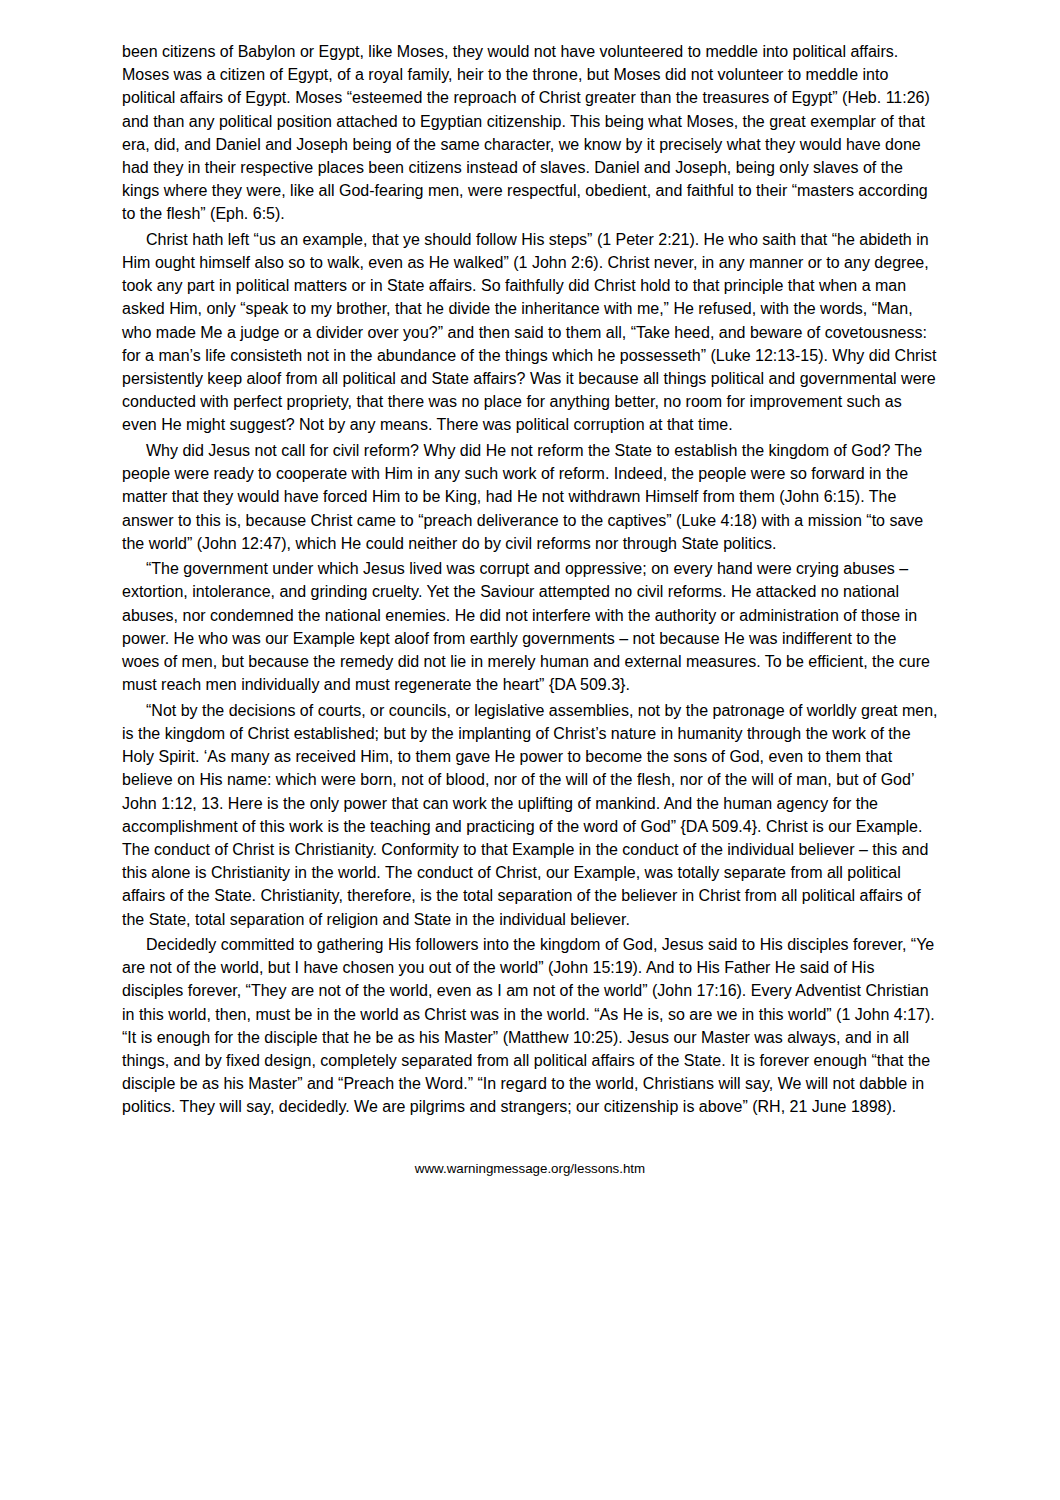been citizens of Babylon or Egypt, like Moses, they would not have volunteered to meddle into political affairs. Moses was a citizen of Egypt, of a royal family, heir to the throne, but Moses did not volunteer to meddle into political affairs of Egypt. Moses “esteemed the reproach of Christ greater than the treasures of Egypt” (Heb. 11:26) and than any political position attached to Egyptian citizenship. This being what Moses, the great exemplar of that era, did, and Daniel and Joseph being of the same character, we know by it precisely what they would have done had they in their respective places been citizens instead of slaves. Daniel and Joseph, being only slaves of the kings where they were, like all God-fearing men, were respectful, obedient, and faithful to their “masters according to the flesh” (Eph. 6:5).
Christ hath left “us an example, that ye should follow His steps” (1 Peter 2:21). He who saith that “he abideth in Him ought himself also so to walk, even as He walked” (1 John 2:6). Christ never, in any manner or to any degree, took any part in political matters or in State affairs. So faithfully did Christ hold to that principle that when a man asked Him, only “speak to my brother, that he divide the inheritance with me,” He refused, with the words, “Man, who made Me a judge or a divider over you?” and then said to them all, “Take heed, and beware of covetousness: for a man’s life consisteth not in the abundance of the things which he possesseth” (Luke 12:13-15). Why did Christ persistently keep aloof from all political and State affairs? Was it because all things political and governmental were conducted with perfect propriety, that there was no place for anything better, no room for improvement such as even He might suggest? Not by any means. There was political corruption at that time.
Why did Jesus not call for civil reform? Why did He not reform the State to establish the kingdom of God? The people were ready to cooperate with Him in any such work of reform. Indeed, the people were so forward in the matter that they would have forced Him to be King, had He not withdrawn Himself from them (John 6:15). The answer to this is, because Christ came to “preach deliverance to the captives” (Luke 4:18) with a mission “to save the world” (John 12:47), which He could neither do by civil reforms nor through State politics.
“The government under which Jesus lived was corrupt and oppressive; on every hand were crying abuses – extortion, intolerance, and grinding cruelty. Yet the Saviour attempted no civil reforms. He attacked no national abuses, nor condemned the national enemies. He did not interfere with the authority or administration of those in power. He who was our Example kept aloof from earthly governments – not because He was indifferent to the woes of men, but because the remedy did not lie in merely human and external measures. To be efficient, the cure must reach men individually and must regenerate the heart” {DA 509.3}.
“Not by the decisions of courts, or councils, or legislative assemblies, not by the patronage of worldly great men, is the kingdom of Christ established; but by the implanting of Christ’s nature in humanity through the work of the Holy Spirit. ‘As many as received Him, to them gave He power to become the sons of God, even to them that believe on His name: which were born, not of blood, nor of the will of the flesh, nor of the will of man, but of God’ John 1:12, 13. Here is the only power that can work the uplifting of mankind. And the human agency for the accomplishment of this work is the teaching and practicing of the word of God” {DA 509.4}. Christ is our Example. The conduct of Christ is Christianity. Conformity to that Example in the conduct of the individual believer – this and this alone is Christianity in the world. The conduct of Christ, our Example, was totally separate from all political affairs of the State. Christianity, therefore, is the total separation of the believer in Christ from all political affairs of the State, total separation of religion and State in the individual believer.
Decidedly committed to gathering His followers into the kingdom of God, Jesus said to His disciples forever, “Ye are not of the world, but I have chosen you out of the world” (John 15:19). And to His Father He said of His disciples forever, “They are not of the world, even as I am not of the world” (John 17:16). Every Adventist Christian in this world, then, must be in the world as Christ was in the world. “As He is, so are we in this world” (1 John 4:17). “It is enough for the disciple that he be as his Master” (Matthew 10:25). Jesus our Master was always, and in all things, and by fixed design, completely separated from all political affairs of the State. It is forever enough “that the disciple be as his Master” and “Preach the Word.” “In regard to the world, Christians will say, We will not dabble in politics. They will say, decidedly. We are pilgrims and strangers; our citizenship is above” (RH, 21 June 1898).
www.warningmessage.org/lessons.htm